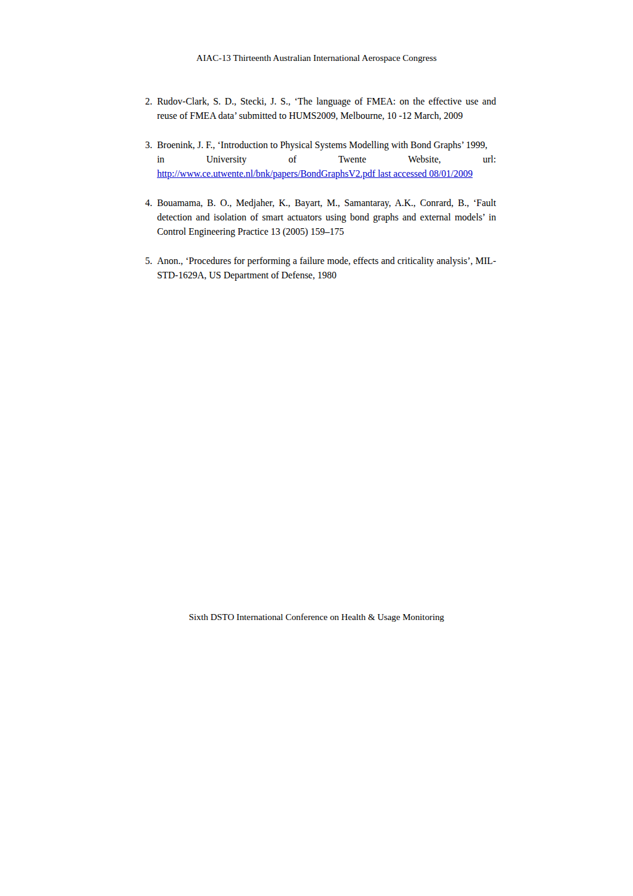AIAC-13 Thirteenth Australian International Aerospace Congress
2. Rudov-Clark, S. D., Stecki, J. S., ‘The language of FMEA: on the effective use and reuse of FMEA data’ submitted to HUMS2009, Melbourne, 10 -12 March, 2009
3. Broenink, J. F., ‘Introduction to Physical Systems Modelling with Bond Graphs’ 1999, in University of Twente Website, url: http://www.ce.utwente.nl/bnk/papers/BondGraphsV2.pdf last accessed 08/01/2009
4. Bouamama, B. O., Medjaher, K., Bayart, M., Samantaray, A.K., Conrard, B., ‘Fault detection and isolation of smart actuators using bond graphs and external models’ in Control Engineering Practice 13 (2005) 159–175
5. Anon., ‘Procedures for performing a failure mode, effects and criticality analysis’, MIL-STD-1629A, US Department of Defense, 1980
Sixth DSTO International Conference on Health & Usage Monitoring